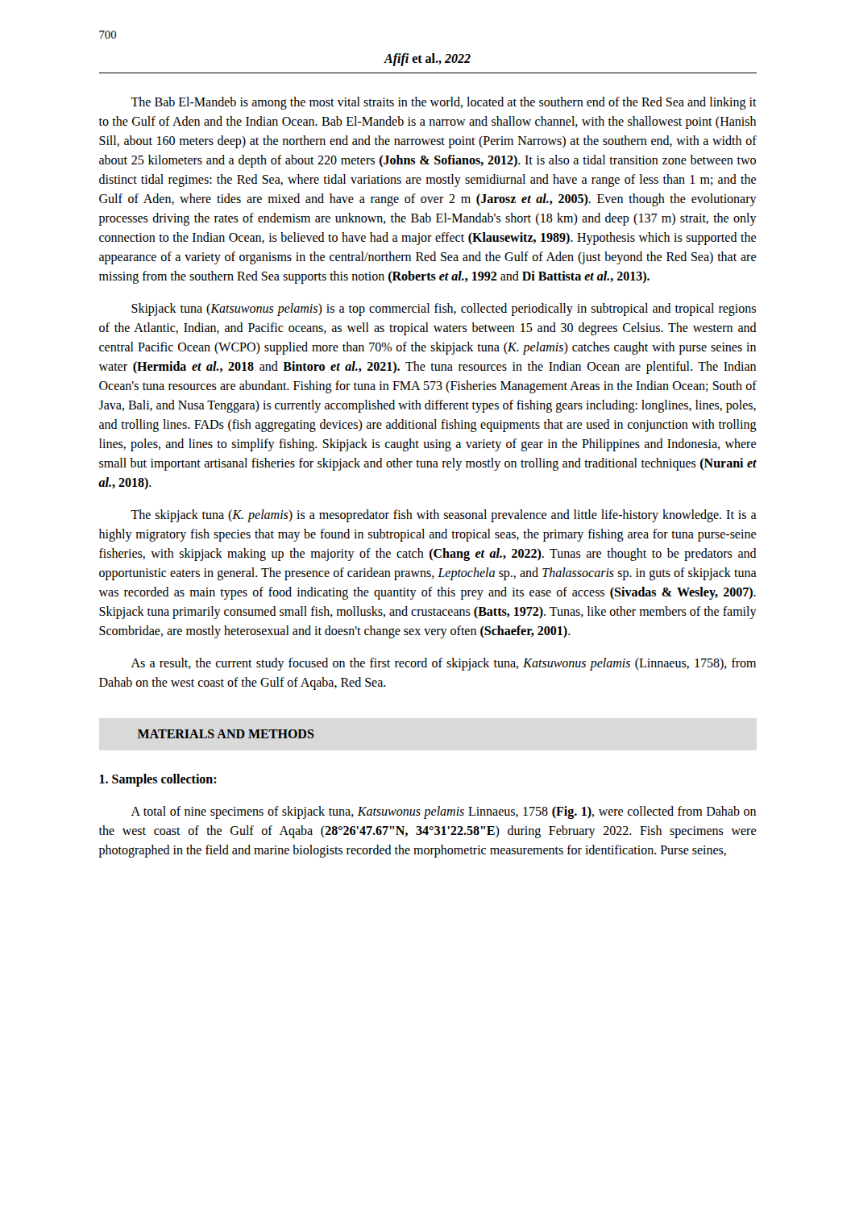700
Afifi et al., 2022
The Bab El-Mandeb is among the most vital straits in the world, located at the southern end of the Red Sea and linking it to the Gulf of Aden and the Indian Ocean. Bab El-Mandeb is a narrow and shallow channel, with the shallowest point (Hanish Sill, about 160 meters deep) at the northern end and the narrowest point (Perim Narrows) at the southern end, with a width of about 25 kilometers and a depth of about 220 meters (Johns & Sofianos, 2012). It is also a tidal transition zone between two distinct tidal regimes: the Red Sea, where tidal variations are mostly semidiurnal and have a range of less than 1 m; and the Gulf of Aden, where tides are mixed and have a range of over 2 m (Jarosz et al., 2005). Even though the evolutionary processes driving the rates of endemism are unknown, the Bab El-Mandab's short (18 km) and deep (137 m) strait, the only connection to the Indian Ocean, is believed to have had a major effect (Klausewitz, 1989). Hypothesis which is supported the appearance of a variety of organisms in the central/northern Red Sea and the Gulf of Aden (just beyond the Red Sea) that are missing from the southern Red Sea supports this notion (Roberts et al., 1992 and Di Battista et al., 2013).
Skipjack tuna (Katsuwonus pelamis) is a top commercial fish, collected periodically in subtropical and tropical regions of the Atlantic, Indian, and Pacific oceans, as well as tropical waters between 15 and 30 degrees Celsius. The western and central Pacific Ocean (WCPO) supplied more than 70% of the skipjack tuna (K. pelamis) catches caught with purse seines in water (Hermida et al., 2018 and Bintoro et al., 2021). The tuna resources in the Indian Ocean are plentiful. The Indian Ocean's tuna resources are abundant. Fishing for tuna in FMA 573 (Fisheries Management Areas in the Indian Ocean; South of Java, Bali, and Nusa Tenggara) is currently accomplished with different types of fishing gears including: longlines, lines, poles, and trolling lines. FADs (fish aggregating devices) are additional fishing equipments that are used in conjunction with trolling lines, poles, and lines to simplify fishing. Skipjack is caught using a variety of gear in the Philippines and Indonesia, where small but important artisanal fisheries for skipjack and other tuna rely mostly on trolling and traditional techniques (Nurani et al., 2018).
The skipjack tuna (K. pelamis) is a mesopredator fish with seasonal prevalence and little life-history knowledge. It is a highly migratory fish species that may be found in subtropical and tropical seas, the primary fishing area for tuna purse-seine fisheries, with skipjack making up the majority of the catch (Chang et al., 2022). Tunas are thought to be predators and opportunistic eaters in general. The presence of caridean prawns, Leptochela sp., and Thalassocaris sp. in guts of skipjack tuna was recorded as main types of food indicating the quantity of this prey and its ease of access (Sivadas & Wesley, 2007). Skipjack tuna primarily consumed small fish, mollusks, and crustaceans (Batts, 1972). Tunas, like other members of the family Scombridae, are mostly heterosexual and it doesn't change sex very often (Schaefer, 2001).
As a result, the current study focused on the first record of skipjack tuna, Katsuwonus pelamis (Linnaeus, 1758), from Dahab on the west coast of the Gulf of Aqaba, Red Sea.
MATERIALS AND METHODS
1. Samples collection:
A total of nine specimens of skipjack tuna, Katsuwonus pelamis Linnaeus, 1758 (Fig. 1), were collected from Dahab on the west coast of the Gulf of Aqaba (28°26'47.67"N, 34°31'22.58"E) during February 2022. Fish specimens were photographed in the field and marine biologists recorded the morphometric measurements for identification. Purse seines,